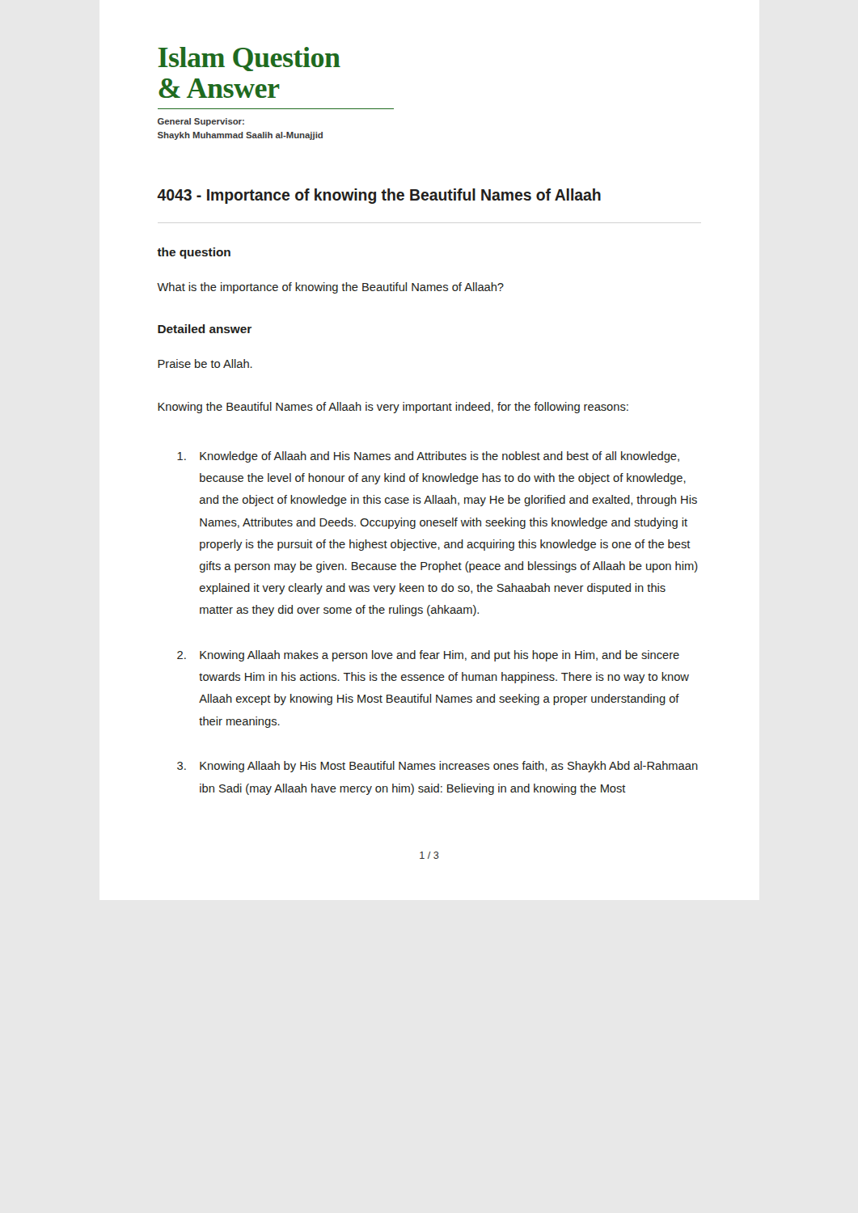Islam Question
& Answer
General Supervisor:
Shaykh Muhammad Saalih al-Munajjid
4043 - Importance of knowing the Beautiful Names of Allaah
the question
What is the importance of knowing the Beautiful Names of Allaah?
Detailed answer
Praise be to Allah.
Knowing the Beautiful Names of Allaah is very important indeed, for the following reasons:
Knowledge of Allaah and His Names and Attributes is the noblest and best of all knowledge, because the level of honour of any kind of knowledge has to do with the object of knowledge, and the object of knowledge in this case is Allaah, may He be glorified and exalted, through His Names, Attributes and Deeds. Occupying oneself with seeking this knowledge and studying it properly is the pursuit of the highest objective, and acquiring this knowledge is one of the best gifts a person may be given. Because the Prophet (peace and blessings of Allaah be upon him) explained it very clearly and was very keen to do so, the Sahaabah never disputed in this matter as they did over some of the rulings (ahkaam).
Knowing Allaah makes a person love and fear Him, and put his hope in Him, and be sincere towards Him in his actions. This is the essence of human happiness. There is no way to know Allaah except by knowing His Most Beautiful Names and seeking a proper understanding of their meanings.
Knowing Allaah by His Most Beautiful Names increases ones faith, as Shaykh Abd al-Rahmaan ibn Sadi (may Allaah have mercy on him) said: Believing in and knowing the Most
1 / 3